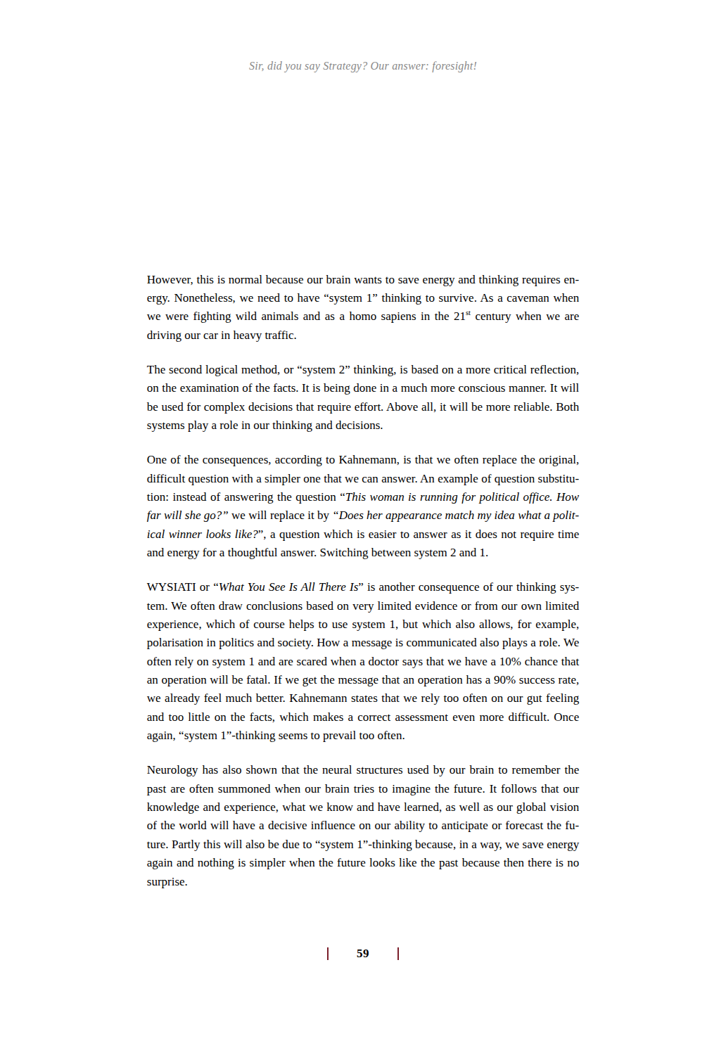Sir, did you say Strategy? Our answer: foresight!
However, this is normal because our brain wants to save energy and thinking requires energy. Nonetheless, we need to have “system 1” thinking to survive. As a caveman when we were fighting wild animals and as a homo sapiens in the 21st century when we are driving our car in heavy traffic.
The second logical method, or “system 2” thinking, is based on a more critical reflection, on the examination of the facts. It is being done in a much more conscious manner. It will be used for complex decisions that require effort. Above all, it will be more reliable. Both systems play a role in our thinking and decisions.
One of the consequences, according to Kahnemann, is that we often replace the original, difficult question with a simpler one that we can answer. An example of question substitution: instead of answering the question “This woman is running for political office. How far will she go?” we will replace it by “Does her appearance match my idea what a political winner looks like?”, a question which is easier to answer as it does not require time and energy for a thoughtful answer. Switching between system 2 and 1.
WYSIATI or “What You See Is All There Is” is another consequence of our thinking system. We often draw conclusions based on very limited evidence or from our own limited experience, which of course helps to use system 1, but which also allows, for example, polarisation in politics and society. How a message is communicated also plays a role. We often rely on system 1 and are scared when a doctor says that we have a 10% chance that an operation will be fatal. If we get the message that an operation has a 90% success rate, we already feel much better. Kahnemann states that we rely too often on our gut feeling and too little on the facts, which makes a correct assessment even more difficult. Once again, “system 1”-thinking seems to prevail too often.
Neurology has also shown that the neural structures used by our brain to remember the past are often summoned when our brain tries to imagine the future. It follows that our knowledge and experience, what we know and have learned, as well as our global vision of the world will have a decisive influence on our ability to anticipate or forecast the future. Partly this will also be due to “system 1”-thinking because, in a way, we save energy again and nothing is simpler when the future looks like the past because then there is no surprise.
59